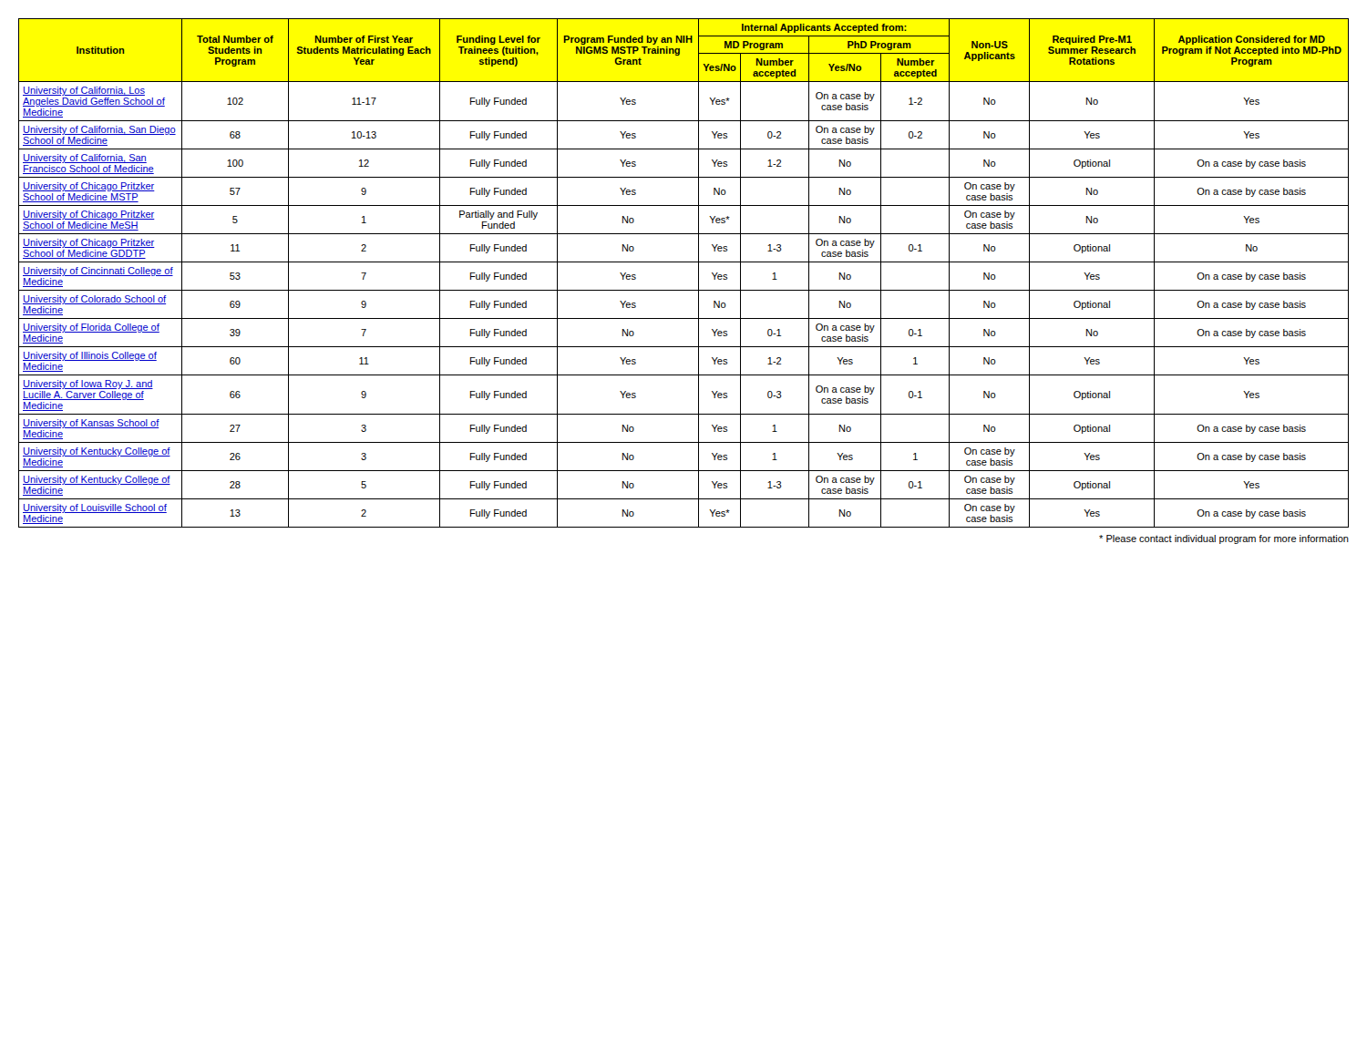| Institution | Total Number of Students in Program | Number of First Year Students Matriculating Each Year | Funding Level for Trainees (tuition, stipend) | Program Funded by an NIH NIGMS MSTP Training Grant | Internal Applicants Accepted from: | Non-US Applicants | Required Pre-M1 Summer Research Rotations | Application Considered for MD Program if Not Accepted into MD-PhD Program |
| --- | --- | --- | --- | --- | --- | --- | --- | --- |
| MD Program | PhD Program |
| Yes/No | Number accepted | Yes/No | Number accepted |
| University of California, Los Angeles David Geffen School of Medicine | 102 | 11-17 | Fully Funded | Yes | Yes* | | On a case by case basis | 1-2 | No | No | Yes |
| University of California, San Diego School of Medicine | 68 | 10-13 | Fully Funded | Yes | Yes | 0-2 | On a case by case basis | 0-2 | No | Yes | Yes |
| University of California, San Francisco School of Medicine | 100 | 12 | Fully Funded | Yes | Yes | 1-2 | No | | No | Optional | On a case by case basis |
| University of Chicago Pritzker School of Medicine MSTP | 57 | 9 | Fully Funded | Yes | No | | No | | On case by case basis | No | On a case by case basis |
| University of Chicago Pritzker School of Medicine MeSH | 5 | 1 | Partially and Fully Funded | No | Yes* | | No | | On case by case basis | No | Yes |
| University of Chicago Pritzker School of Medicine GDDTP | 11 | 2 | Fully Funded | No | Yes | 1-3 | On a case by case basis | 0-1 | No | Optional | No |
| University of Cincinnati College of Medicine | 53 | 7 | Fully Funded | Yes | Yes | 1 | No | | No | Yes | On a case by case basis |
| University of Colorado School of Medicine | 69 | 9 | Fully Funded | Yes | No | | No | | No | Optional | On a case by case basis |
| University of Florida College of Medicine | 39 | 7 | Fully Funded | No | Yes | 0-1 | On a case by case basis | 0-1 | No | No | On a case by case basis |
| University of Illinois College of Medicine | 60 | 11 | Fully Funded | Yes | Yes | 1-2 | Yes | 1 | No | Yes | Yes |
| University of Iowa Roy J. and Lucille A. Carver College of Medicine | 66 | 9 | Fully Funded | Yes | Yes | 0-3 | On a case by case basis | 0-1 | No | Optional | Yes |
| University of Kansas School of Medicine | 27 | 3 | Fully Funded | No | Yes | 1 | No | | No | Optional | On a case by case basis |
| University of Kentucky College of Medicine | 26 | 3 | Fully Funded | No | Yes | 1 | Yes | 1 | On case by case basis | Yes | On a case by case basis |
| University of Kentucky College of Medicine | 28 | 5 | Fully Funded | No | Yes | 1-3 | On a case by case basis | 0-1 | On case by case basis | Optional | Yes |
| University of Louisville School of Medicine | 13 | 2 | Fully Funded | No | Yes* | | No | | On case by case basis | Yes | On a case by case basis |
* Please contact individual program for more information